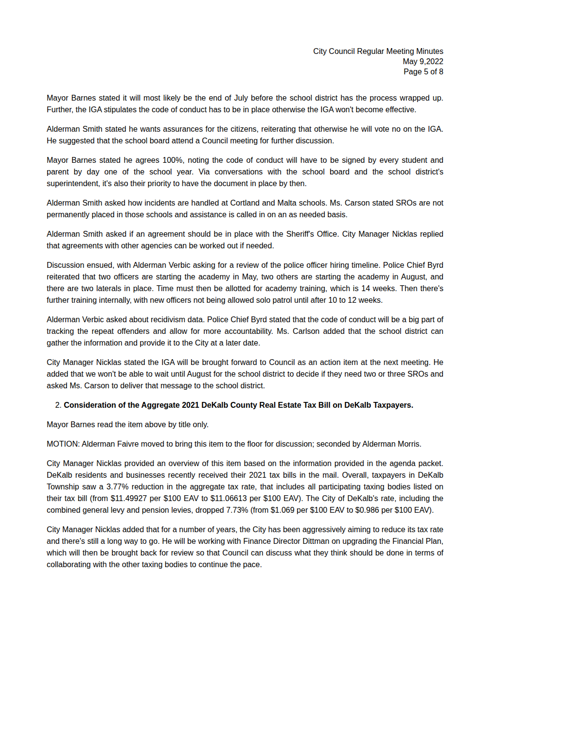City Council Regular Meeting Minutes
May 9,2022
Page 5 of 8
Mayor Barnes stated it will most likely be the end of July before the school district has the process wrapped up. Further, the IGA stipulates the code of conduct has to be in place otherwise the IGA won't become effective.
Alderman Smith stated he wants assurances for the citizens, reiterating that otherwise he will vote no on the IGA. He suggested that the school board attend a Council meeting for further discussion.
Mayor Barnes stated he agrees 100%, noting the code of conduct will have to be signed by every student and parent by day one of the school year. Via conversations with the school board and the school district's superintendent, it's also their priority to have the document in place by then.
Alderman Smith asked how incidents are handled at Cortland and Malta schools. Ms. Carson stated SROs are not permanently placed in those schools and assistance is called in on an as needed basis.
Alderman Smith asked if an agreement should be in place with the Sheriff's Office. City Manager Nicklas replied that agreements with other agencies can be worked out if needed.
Discussion ensued, with Alderman Verbic asking for a review of the police officer hiring timeline. Police Chief Byrd reiterated that two officers are starting the academy in May, two others are starting the academy in August, and there are two laterals in place. Time must then be allotted for academy training, which is 14 weeks. Then there's further training internally, with new officers not being allowed solo patrol until after 10 to 12 weeks.
Alderman Verbic asked about recidivism data. Police Chief Byrd stated that the code of conduct will be a big part of tracking the repeat offenders and allow for more accountability. Ms. Carlson added that the school district can gather the information and provide it to the City at a later date.
City Manager Nicklas stated the IGA will be brought forward to Council as an action item at the next meeting. He added that we won't be able to wait until August for the school district to decide if they need two or three SROs and asked Ms. Carson to deliver that message to the school district.
Consideration of the Aggregate 2021 DeKalb County Real Estate Tax Bill on DeKalb Taxpayers.
Mayor Barnes read the item above by title only.
MOTION: Alderman Faivre moved to bring this item to the floor for discussion; seconded by Alderman Morris.
City Manager Nicklas provided an overview of this item based on the information provided in the agenda packet. DeKalb residents and businesses recently received their 2021 tax bills in the mail. Overall, taxpayers in DeKalb Township saw a 3.77% reduction in the aggregate tax rate, that includes all participating taxing bodies listed on their tax bill (from $11.49927 per $100 EAV to $11.06613 per $100 EAV). The City of DeKalb's rate, including the combined general levy and pension levies, dropped 7.73% (from $1.069 per $100 EAV to $0.986 per $100 EAV).
City Manager Nicklas added that for a number of years, the City has been aggressively aiming to reduce its tax rate and there's still a long way to go. He will be working with Finance Director Dittman on upgrading the Financial Plan, which will then be brought back for review so that Council can discuss what they think should be done in terms of collaborating with the other taxing bodies to continue the pace.